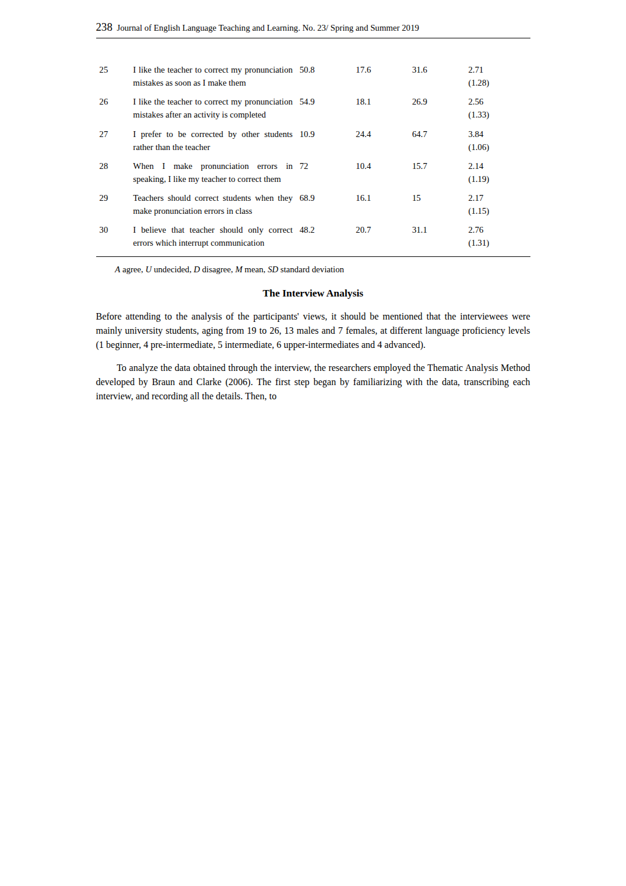238 Journal of English Language Teaching and Learning. No. 23/ Spring and Summer 2019
| 25 | I like the teacher to correct my pronunciation mistakes as soon as I make them | 50.8 | 17.6 | 31.6 | 2.71 (1.28) |
| 26 | I like the teacher to correct my pronunciation mistakes after an activity is completed | 54.9 | 18.1 | 26.9 | 2.56 (1.33) |
| 27 | I prefer to be corrected by other students rather than the teacher | 10.9 | 24.4 | 64.7 | 3.84 (1.06) |
| 28 | When I make pronunciation errors in speaking, I like my teacher to correct them | 72 | 10.4 | 15.7 | 2.14 (1.19) |
| 29 | Teachers should correct students when they make pronunciation errors in class | 68.9 | 16.1 | 15 | 2.17 (1.15) |
| 30 | I believe that teacher should only correct errors which interrupt communication | 48.2 | 20.7 | 31.1 | 2.76 (1.31) |
A agree, U undecided, D disagree, M mean, SD standard deviation
The Interview Analysis
Before attending to the analysis of the participants' views, it should be mentioned that the interviewees were mainly university students, aging from 19 to 26, 13 males and 7 females, at different language proficiency levels (1 beginner, 4 pre-intermediate, 5 intermediate, 6 upper-intermediates and 4 advanced).
To analyze the data obtained through the interview, the researchers employed the Thematic Analysis Method developed by Braun and Clarke (2006). The first step began by familiarizing with the data, transcribing each interview, and recording all the details. Then, to